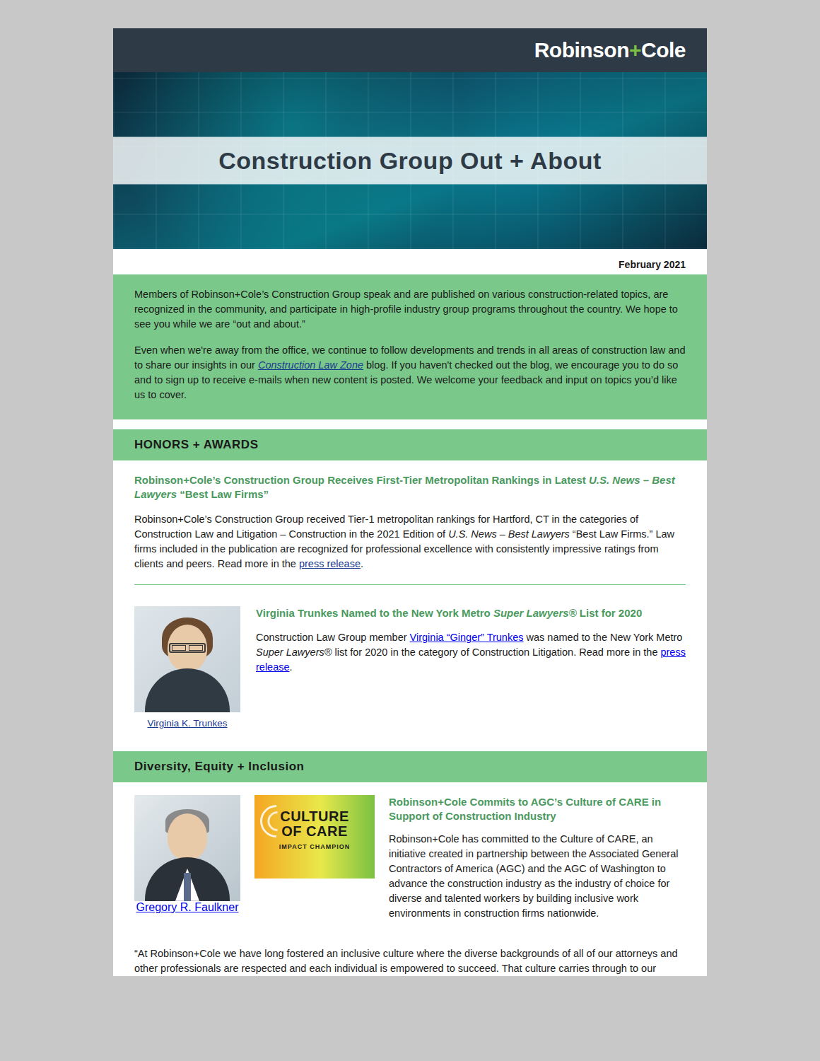Robinson+Cole
Construction Group Out + About
February 2021
Members of Robinson+Cole’s Construction Group speak and are published on various construction-related topics, are recognized in the community, and participate in high-profile industry group programs throughout the country. We hope to see you while we are “out and about.”
Even when we're away from the office, we continue to follow developments and trends in all areas of construction law and to share our insights in our Construction Law Zone blog. If you haven't checked out the blog, we encourage you to do so and to sign up to receive e-mails when new content is posted. We welcome your feedback and input on topics you’d like us to cover.
HONORS + AWARDS
Robinson+Cole’s Construction Group Receives First-Tier Metropolitan Rankings in Latest U.S. News – Best Lawyers “Best Law Firms”
Robinson+Cole’s Construction Group received Tier-1 metropolitan rankings for Hartford, CT in the categories of Construction Law and Litigation – Construction in the 2021 Edition of U.S. News – Best Lawyers “Best Law Firms.” Law firms included in the publication are recognized for professional excellence with consistently impressive ratings from clients and peers. Read more in the press release.
Virginia K. Trunkes
Virginia Trunkes Named to the New York Metro Super Lawyers® List for 2020
Construction Law Group member Virginia “Ginger” Trunkes was named to the New York Metro Super Lawyers® list for 2020 in the category of Construction Litigation. Read more in the press release.
Diversity, Equity + Inclusion
Gregory R. Faulkner
CULTURE
OF CARE
IMPACT CHAMPION
Robinson+Cole Commits to AGC’s Culture of CARE in Support of Construction Industry
Robinson+Cole has committed to the Culture of CARE, an initiative created in partnership between the Associated General Contractors of America (AGC) and the AGC of Washington to advance the construction industry as the industry of choice for diverse and talented workers by building inclusive work environments in construction firms nationwide.
“At Robinson+Cole we have long fostered an inclusive culture where the diverse backgrounds of all of our attorneys and other professionals are respected and each individual is empowered to succeed. That culture carries through to our